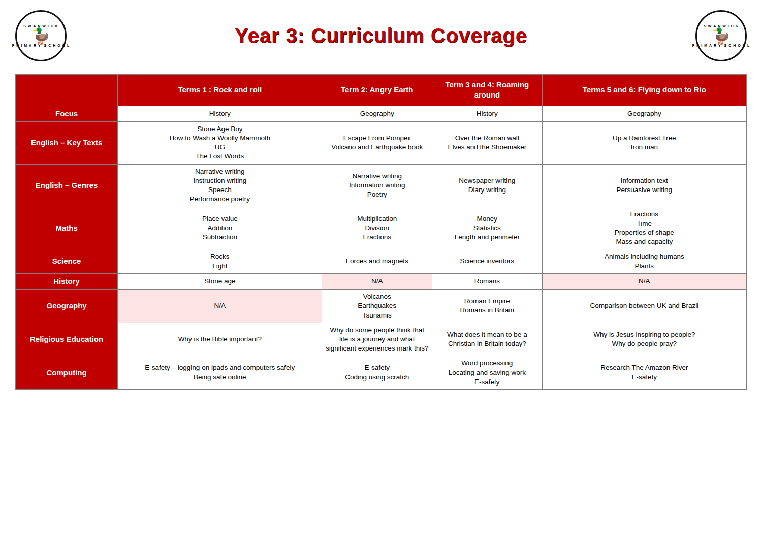S W A N W I C K
🦆
P R I M A R Y S C H O O L
Year 3: Curriculum Coverage
S W A N W I C K
🦆
P R I M A R Y S C H O O L
| | Terms 1 : Rock and roll | Term 2: Angry Earth | Term 3 and 4: Roaming around | Terms 5 and 6: Flying down to Rio |
| --- | --- | --- | --- | --- |
| Focus | History | Geography | History | Geography |
| English – Key Texts | Stone Age Boy How to Wash a Woolly Mammoth UG The Lost Words | Escape From Pompeii Volcano and Earthquake book | Over the Roman wall Elves and the Shoemaker | Up a Rainforest Tree Iron man |
| English – Genres | Narrative writing Instruction writing Speech Performance poetry | Narrative writing Information writing Poetry | Newspaper writing Diary writing | Information text Persuasive writing |
| Maths | Place value Addition Subtraction | Multiplication Division Fractions | Money Statistics Length and perimeter | Fractions Time Properties of shape Mass and capacity |
| Science | Rocks Light | Forces and magnets | Science inventors | Animals including humans Plants |
| History | Stone age | N/A | Romans | N/A |
| Geography | N/A | Volcanos Earthquakes Tsunamis | Roman Empire Romans in Britain | Comparison between UK and Brazil |
| Religious Education | Why is the Bible important? | Why do some people think that life is a journey and what significant experiences mark this? | What does it mean to be a Christian in Britain today? | Why is Jesus inspiring to people? Why do people pray? |
| Computing | E-safety – logging on ipads and computers safely Being safe online | E-safety Coding using scratch | Word processing Locating and saving work E-safety | Research The Amazon River E-safety |